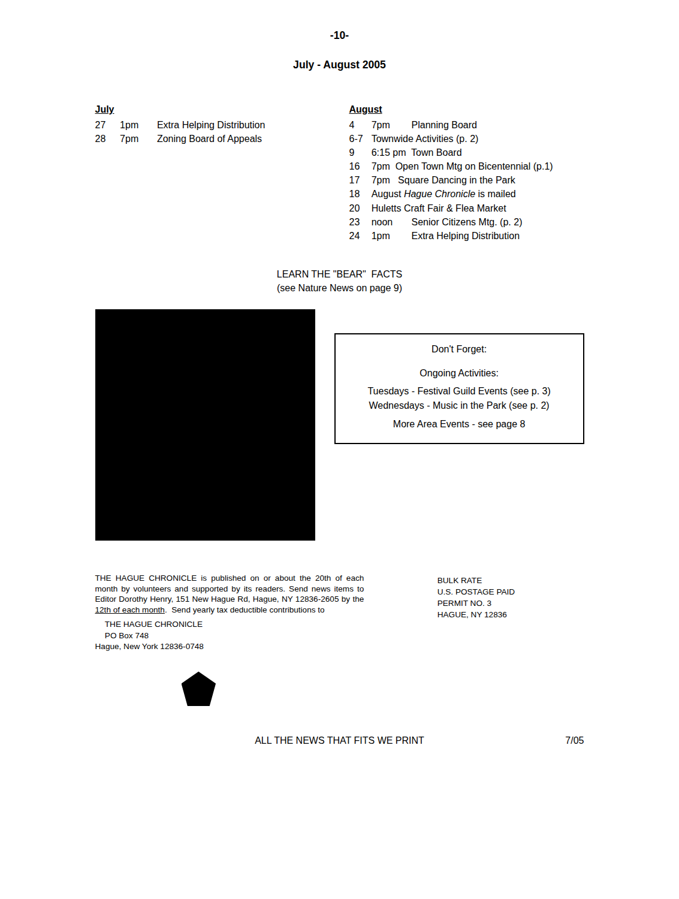-10-
July - August 2005
July
| 27 | 1pm | Extra Helping Distribution |
| 28 | 7pm | Zoning Board of Appeals |
August
| 4 | 7pm | Planning Board |
| 6-7 | Townwide Activities (p. 2) |
| 9 | 6:15 pm Town Board |
| 16 | 7pm Open Town Mtg on Bicentennial (p.1) |
| 17 | 7pm Square Dancing in the Park |
| 18 | August Hague Chronicle is mailed |
| 20 | Huletts Craft Fair & Flea Market |
| 23 | noon | Senior Citizens Mtg. (p. 2) |
| 24 | 1pm | Extra Helping Distribution |
LEARN THE "BEAR" FACTS
(see Nature News on page 9)
Don't Forget:
Ongoing Activities:
Tuesdays - Festival Guild Events (see p. 3)
Wednesdays - Music in the Park (see p. 2)
More Area Events - see page 8
THE HAGUE CHRONICLE is published on or about the 20th of each month by volunteers and supported by its readers. Send news items to Editor Dorothy Henry, 151 New Hague Rd, Hague, NY 12836-2605 by the 12th of each month. Send yearly tax deductible contributions to
THE HAGUE CHRONICLE
PO Box 748
Hague, New York 12836-0748
BULK RATE
U.S. POSTAGE PAID
PERMIT NO. 3
HAGUE, NY 12836
ALL THE NEWS THAT FITS WE PRINT 7/05